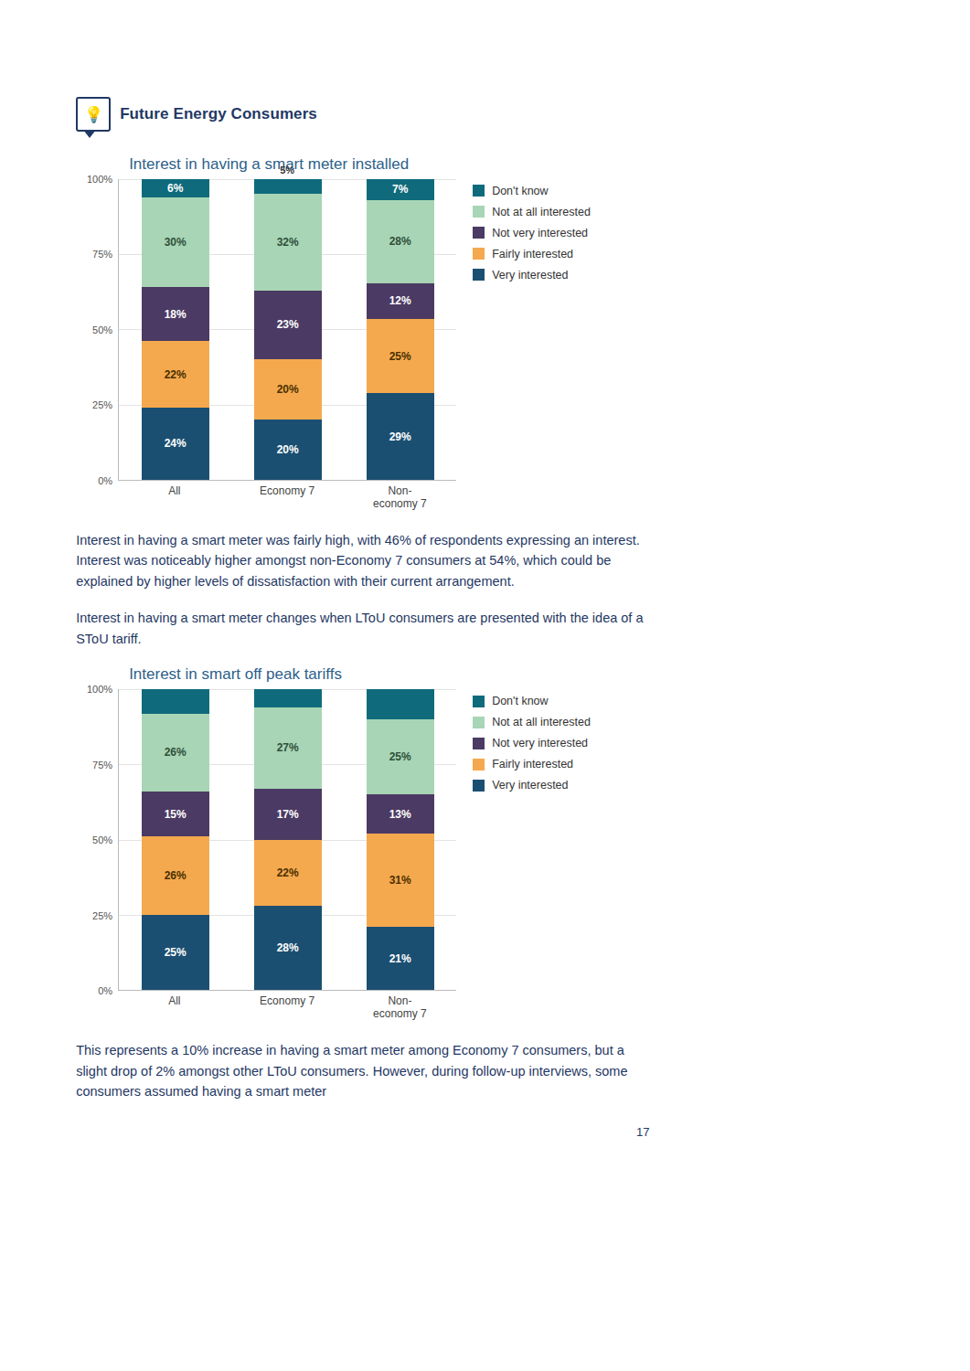💡
Future Energy Consumers
Interest in having a smart meter installed
100% 75% 50% 25% 0%
5%
6%
30%
18%
22%
24%
32%
23%
20%
20%
7%
28%
12%
25%
29%
Don't know
Not at all interested
Not very interested
Fairly interested
Very interested
All Economy 7 Non-economy 7
Interest in having a smart meter was fairly high, with 46% of respondents expressing an interest. Interest was noticeably higher amongst non-Economy 7 consumers at 54%, which could be explained by higher levels of dissatisfaction with their current arrangement.
Interest in having a smart meter changes when LToU consumers are presented with the idea of a SToU tariff.
Interest in smart off peak tariffs
100% 75% 50% 25% 0%
26%
15%
26%
25%
27%
17%
22%
28%
25%
13%
31%
21%
Don't know
Not at all interested
Not very interested
Fairly interested
Very interested
All Economy 7 Non-economy 7
This represents a 10% increase in having a smart meter among Economy 7 consumers, but a slight drop of 2% amongst other LToU consumers. However, during follow-up interviews, some consumers assumed having a smart meter
17